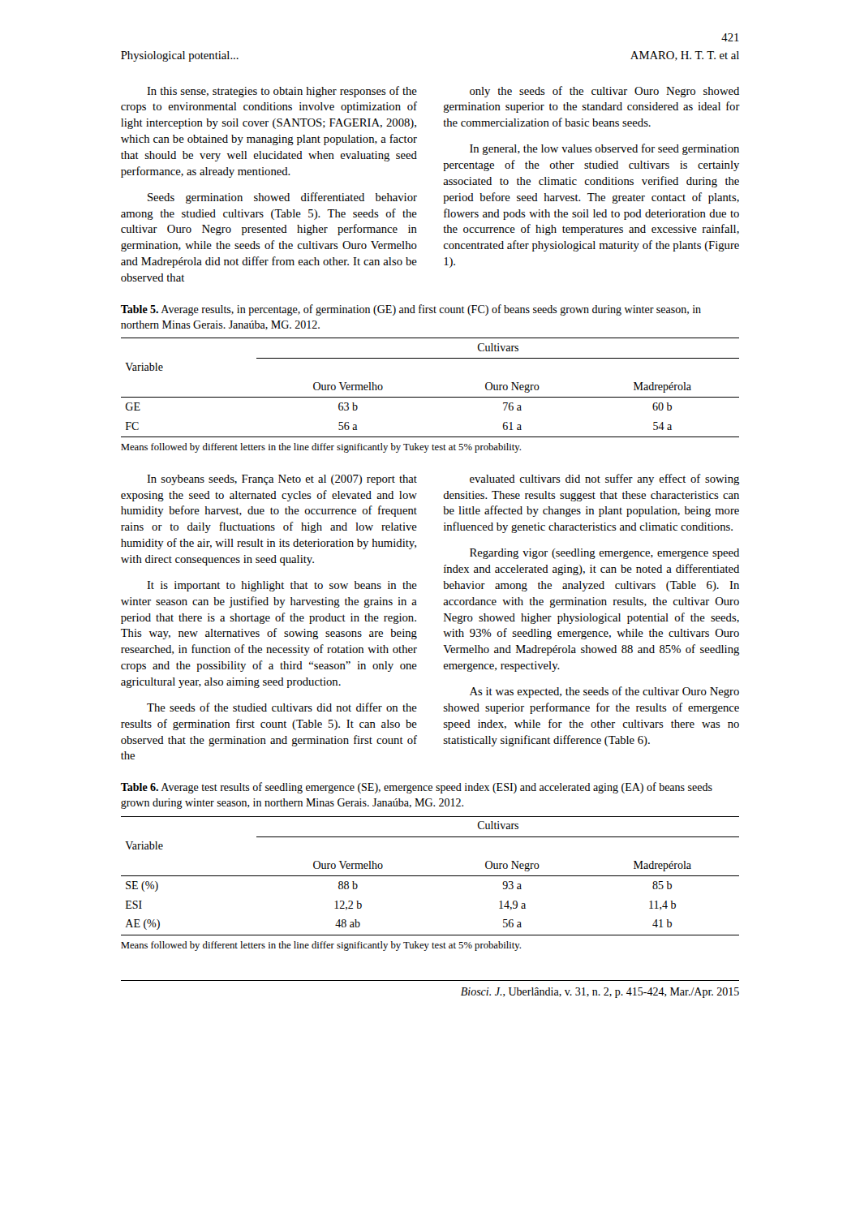421
Physiological potential... AMARO, H. T. T. et al
In this sense, strategies to obtain higher responses of the crops to environmental conditions involve optimization of light interception by soil cover (SANTOS; FAGERIA, 2008), which can be obtained by managing plant population, a factor that should be very well elucidated when evaluating seed performance, as already mentioned.
Seeds germination showed differentiated behavior among the studied cultivars (Table 5). The seeds of the cultivar Ouro Negro presented higher performance in germination, while the seeds of the cultivars Ouro Vermelho and Madrepérola did not differ from each other. It can also be observed that
only the seeds of the cultivar Ouro Negro showed germination superior to the standard considered as ideal for the commercialization of basic beans seeds.
In general, the low values observed for seed germination percentage of the other studied cultivars is certainly associated to the climatic conditions verified during the period before seed harvest. The greater contact of plants, flowers and pods with the soil led to pod deterioration due to the occurrence of high temperatures and excessive rainfall, concentrated after physiological maturity of the plants (Figure 1).
Table 5. Average results, in percentage, of germination (GE) and first count (FC) of beans seeds grown during winter season, in northern Minas Gerais. Janaúba, MG. 2012.
| | Cultivars |
| --- | --- |
| Variable | | | |
| | Ouro Vermelho | Ouro Negro | Madrepérola |
| GE | 63 b | 76 a | 60 b |
| FC | 56 a | 61 a | 54 a |
Means followed by different letters in the line differ significantly by Tukey test at 5% probability.
In soybeans seeds, França Neto et al (2007) report that exposing the seed to alternated cycles of elevated and low humidity before harvest, due to the occurrence of frequent rains or to daily fluctuations of high and low relative humidity of the air, will result in its deterioration by humidity, with direct consequences in seed quality.
It is important to highlight that to sow beans in the winter season can be justified by harvesting the grains in a period that there is a shortage of the product in the region. This way, new alternatives of sowing seasons are being researched, in function of the necessity of rotation with other crops and the possibility of a third “season” in only one agricultural year, also aiming seed production.
The seeds of the studied cultivars did not differ on the results of germination first count (Table 5). It can also be observed that the germination and germination first count of the
evaluated cultivars did not suffer any effect of sowing densities. These results suggest that these characteristics can be little affected by changes in plant population, being more influenced by genetic characteristics and climatic conditions.
Regarding vigor (seedling emergence, emergence speed índex and accelerated aging), it can be noted a differentiated behavior among the analyzed cultivars (Table 6). In accordance with the germination results, the cultivar Ouro Negro showed higher physiological potential of the seeds, with 93% of seedling emergence, while the cultivars Ouro Vermelho and Madrepérola showed 88 and 85% of seedling emergence, respectively.
As it was expected, the seeds of the cultivar Ouro Negro showed superior performance for the results of emergence speed index, while for the other cultivars there was no statistically significant difference (Table 6).
Table 6. Average test results of seedling emergence (SE), emergence speed index (ESI) and accelerated aging (EA) of beans seeds grown during winter season, in northern Minas Gerais. Janaúba, MG. 2012.
| | Cultivars |
| --- | --- |
| Variable | | | |
| | Ouro Vermelho | Ouro Negro | Madrepérola |
| SE (%) | 88 b | 93 a | 85 b |
| ESI | 12,2 b | 14,9 a | 11,4 b |
| AE (%) | 48 ab | 56 a | 41 b |
Means followed by different letters in the line differ significantly by Tukey test at 5% probability.
Biosci. J., Uberlândia, v. 31, n. 2, p. 415-424, Mar./Apr. 2015